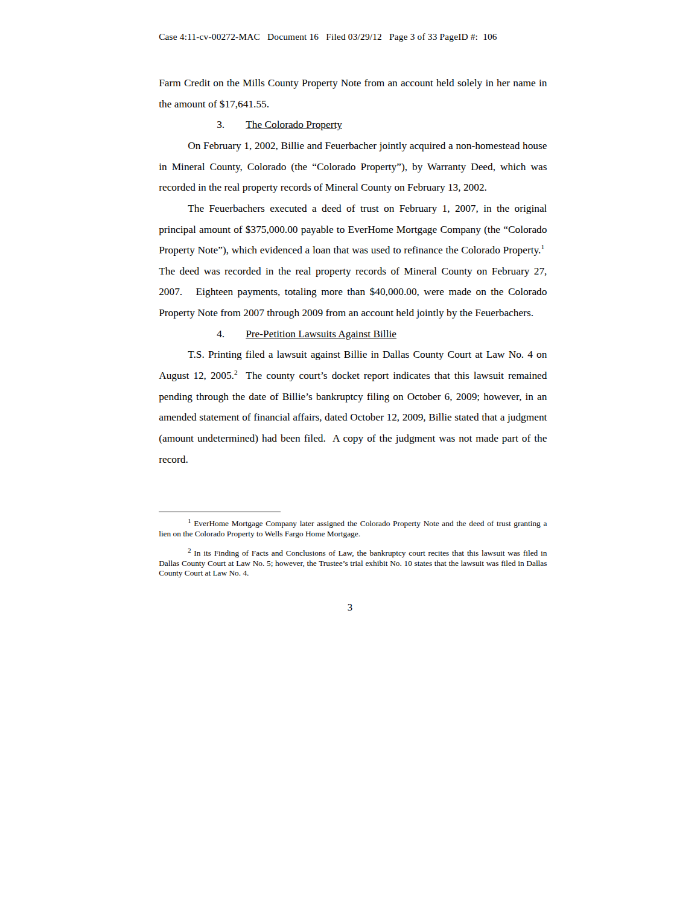Case 4:11-cv-00272-MAC Document 16 Filed 03/29/12 Page 3 of 33 PageID #: 106
Farm Credit on the Mills County Property Note from an account held solely in her name in the amount of $17,641.55.
3. The Colorado Property
On February 1, 2002, Billie and Feuerbacher jointly acquired a non-homestead house in Mineral County, Colorado (the “Colorado Property”), by Warranty Deed, which was recorded in the real property records of Mineral County on February 13, 2002.
The Feuerbachers executed a deed of trust on February 1, 2007, in the original principal amount of $375,000.00 payable to EverHome Mortgage Company (the “Colorado Property Note”), which evidenced a loan that was used to refinance the Colorado Property.1 The deed was recorded in the real property records of Mineral County on February 27, 2007. Eighteen payments, totaling more than $40,000.00, were made on the Colorado Property Note from 2007 through 2009 from an account held jointly by the Feuerbachers.
4. Pre-Petition Lawsuits Against Billie
T.S. Printing filed a lawsuit against Billie in Dallas County Court at Law No. 4 on August 12, 2005.2 The county court’s docket report indicates that this lawsuit remained pending through the date of Billie’s bankruptcy filing on October 6, 2009; however, in an amended statement of financial affairs, dated October 12, 2009, Billie stated that a judgment (amount undetermined) had been filed. A copy of the judgment was not made part of the record.
1 EverHome Mortgage Company later assigned the Colorado Property Note and the deed of trust granting a lien on the Colorado Property to Wells Fargo Home Mortgage.
2 In its Finding of Facts and Conclusions of Law, the bankruptcy court recites that this lawsuit was filed in Dallas County Court at Law No. 5; however, the Trustee’s trial exhibit No. 10 states that the lawsuit was filed in Dallas County Court at Law No. 4.
3